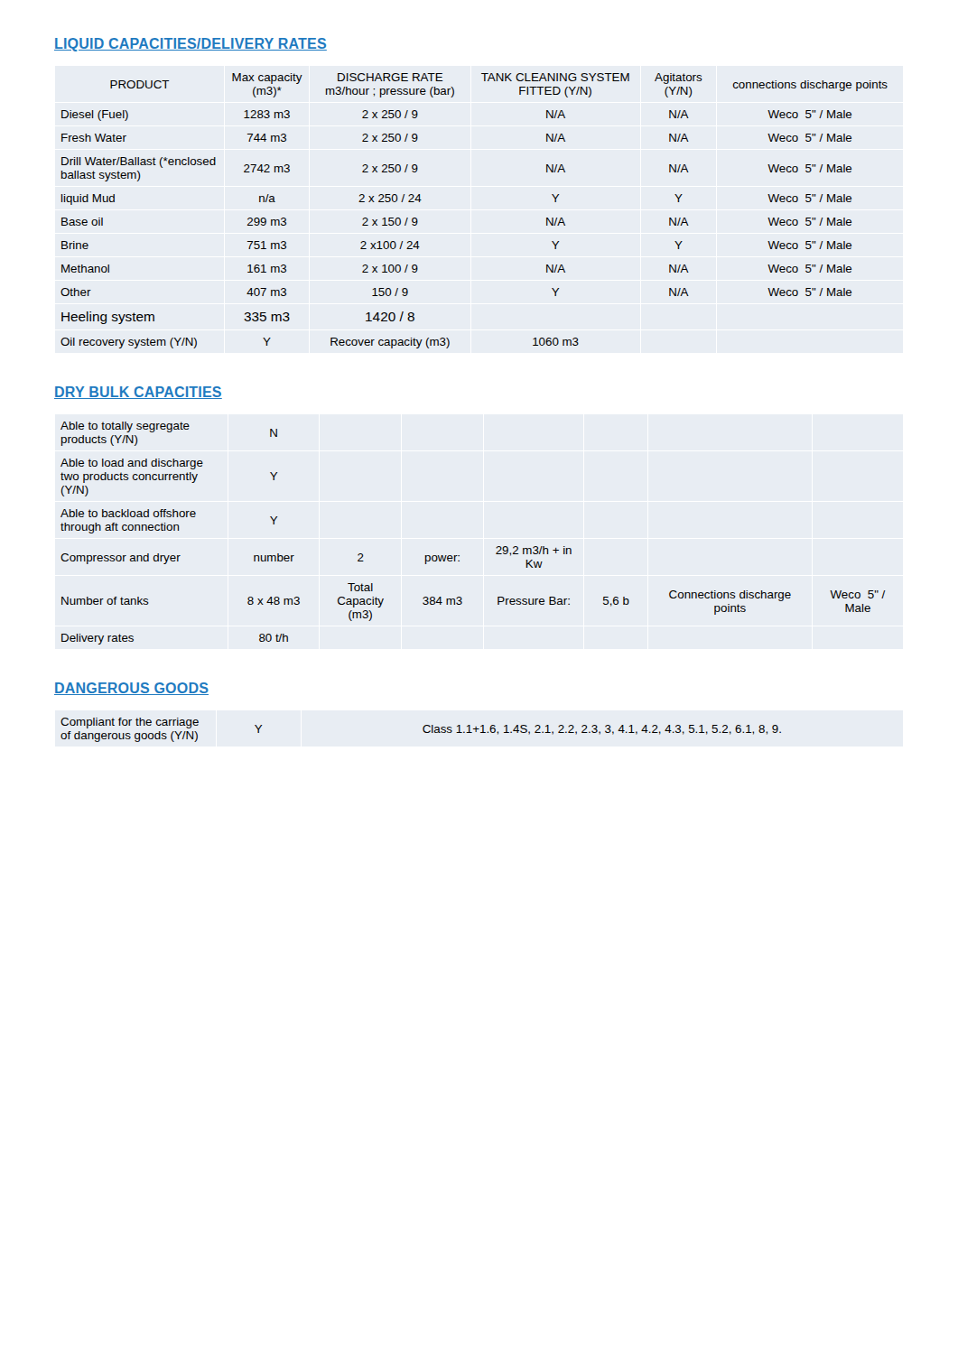LIQUID CAPACITIES/DELIVERY RATES
| PRODUCT | Max capacity (m3)* | DISCHARGE RATE m3/hour ; pressure (bar) | TANK CLEANING SYSTEM FITTED (Y/N) | Agitators (Y/N) | connections discharge points |
| --- | --- | --- | --- | --- | --- |
| Diesel (Fuel) | 1283 m3 | 2 x 250 / 9 | N/A | N/A | Weco 5" / Male |
| Fresh Water | 744 m3 | 2 x 250 / 9 | N/A | N/A | Weco 5" / Male |
| Drill Water/Ballast (*enclosed ballast system) | 2742 m3 | 2 x 250 / 9 | N/A | N/A | Weco 5" / Male |
| liquid Mud | n/a | 2 x 250 / 24 | Y | Y | Weco 5" / Male |
| Base oil | 299 m3 | 2 x 150 / 9 | N/A | N/A | Weco 5" / Male |
| Brine | 751 m3 | 2 x100 / 24 | Y | Y | Weco 5" / Male |
| Methanol | 161 m3 | 2 x 100 / 9 | N/A | N/A | Weco 5" / Male |
| Other | 407 m3 | 150 / 9 | Y | N/A | Weco 5" / Male |
| Heeling system | 335 m3 | 1420 / 8 | | | |
| Oil recovery system (Y/N) | Y | Recover capacity (m3) | 1060 m3 | | |
DRY BULK CAPACITIES
| Able to totally segregate products (Y/N) | N | | | | | | |
| Able to load and discharge two products concurrently (Y/N) | Y | | | | | | |
| Able to backload offshore through aft connection | Y | | | | | | |
| Compressor and dryer | number | 2 | power: | 29,2 m3/h + in Kw | | | |
| Number of tanks | 8 x 48 m3 | Total Capacity (m3) | 384 m3 | Pressure Bar: | 5,6 b | Connections discharge points | Weco 5" / Male |
| Delivery rates | 80 t/h | | | | | | |
DANGEROUS GOODS
| Compliant for the carriage of dangerous goods (Y/N) | Y | Class 1.1+1.6, 1.4S, 2.1, 2.2, 2.3, 3, 4.1, 4.2, 4.3, 5.1, 5.2, 6.1, 8, 9. |